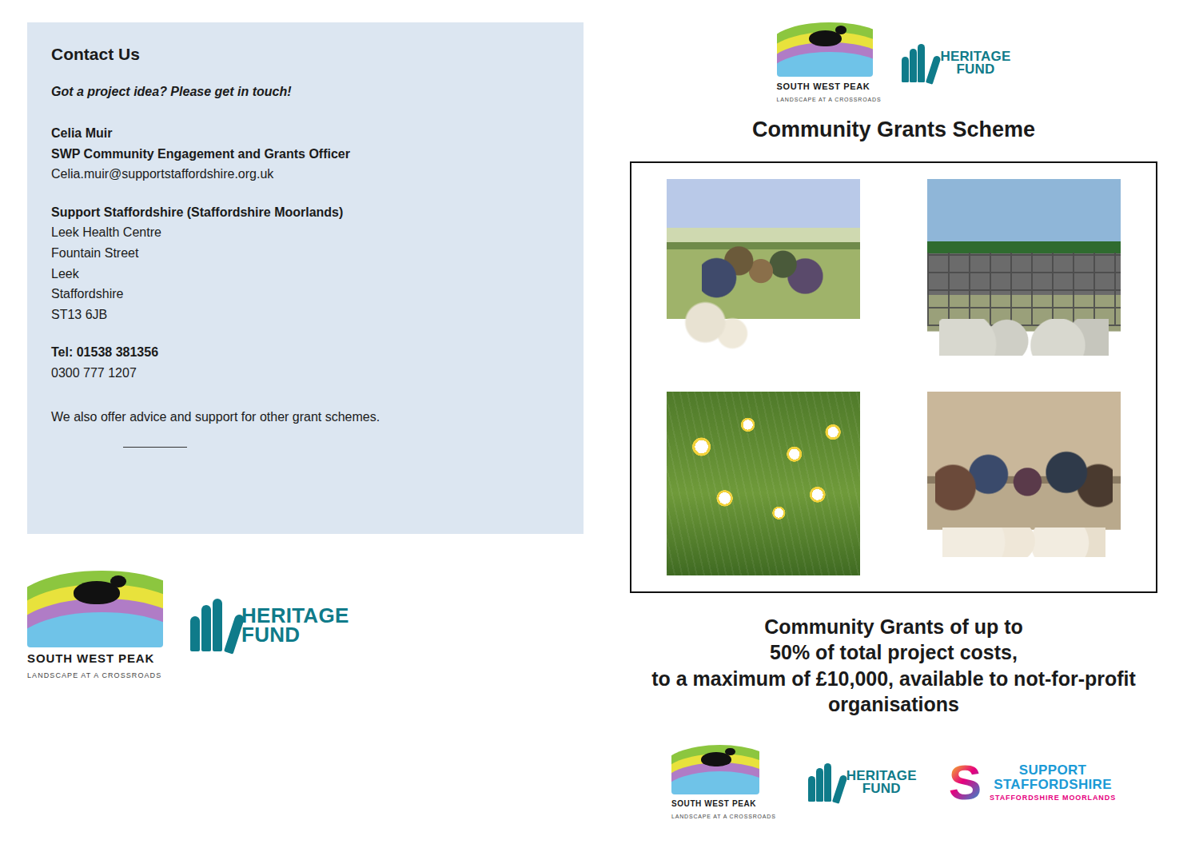Contact Us
Got a project idea? Please get in touch!
Celia Muir
SWP Community Engagement and Grants Officer
Celia.muir@supportstaffordshire.org.uk
Support Staffordshire (Staffordshire Moorlands)
Leek Health Centre
Fountain Street
Leek
Staffordshire
ST13 6JB
Tel: 01538 381356
0300 777 1207
We also offer advice and support for other grant schemes.
SOUTH WEST PEAK
Landscape at a Crossroads
HERITAGE
FUND
SOUTH WEST PEAK
Landscape at a Crossroads
HERITAGE
FUND
Community Grants Scheme
Community Grants of up to
50% of total project costs,
to a maximum of £10,000, available to not-for-profit organisations
SOUTH WEST PEAK
Landscape at a Crossroads
HERITAGE
FUND
S
SUPPORT
STAFFORDSHIRE STAFFORDSHIRE MOORLANDS